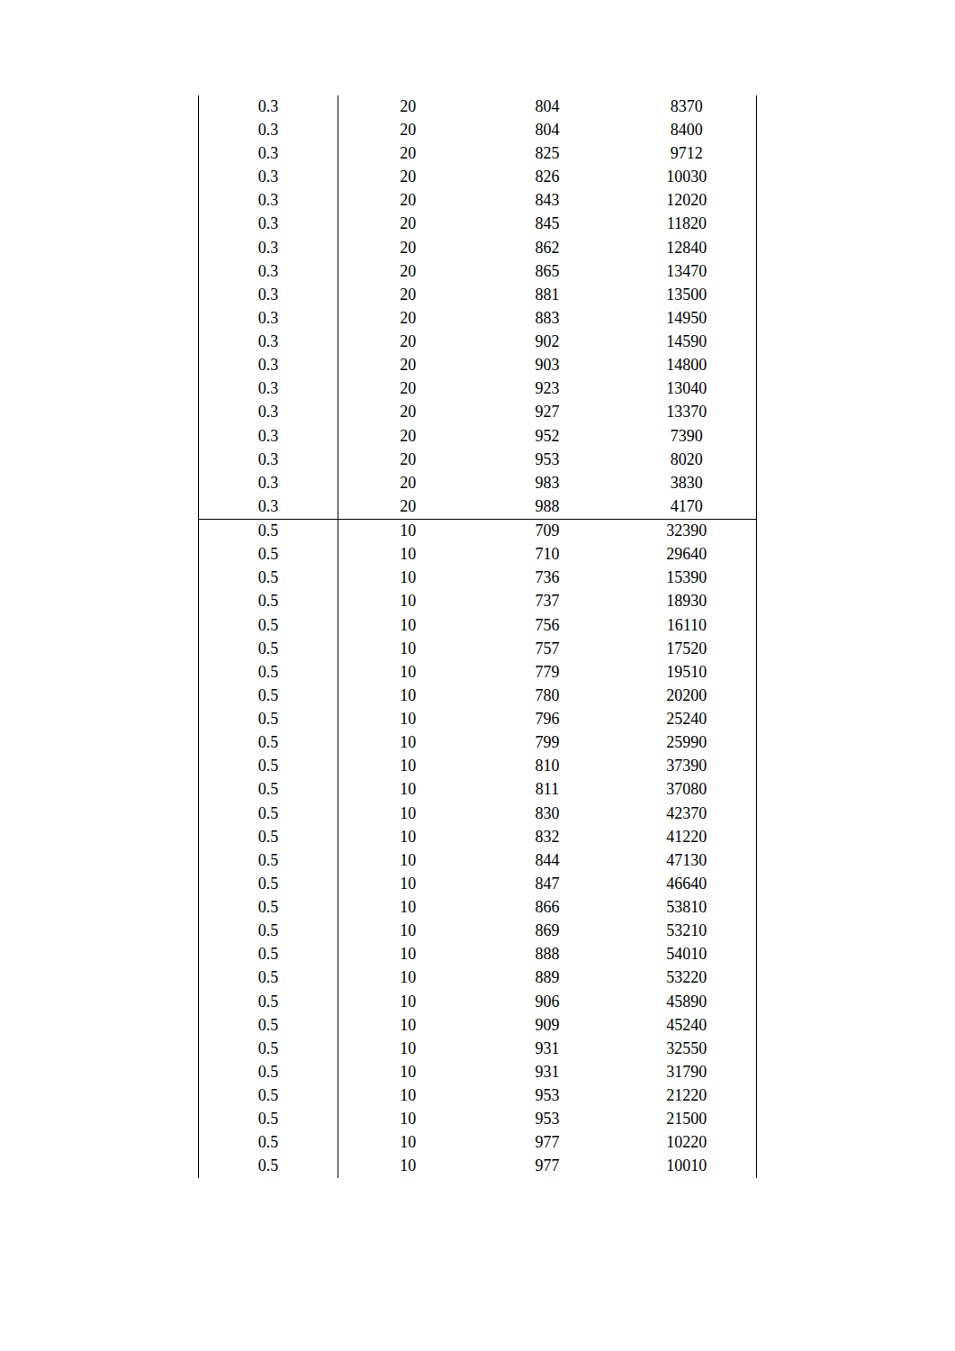| 0.3 | 20 | 804 | 8370 |
| 0.3 | 20 | 804 | 8400 |
| 0.3 | 20 | 825 | 9712 |
| 0.3 | 20 | 826 | 10030 |
| 0.3 | 20 | 843 | 12020 |
| 0.3 | 20 | 845 | 11820 |
| 0.3 | 20 | 862 | 12840 |
| 0.3 | 20 | 865 | 13470 |
| 0.3 | 20 | 881 | 13500 |
| 0.3 | 20 | 883 | 14950 |
| 0.3 | 20 | 902 | 14590 |
| 0.3 | 20 | 903 | 14800 |
| 0.3 | 20 | 923 | 13040 |
| 0.3 | 20 | 927 | 13370 |
| 0.3 | 20 | 952 | 7390 |
| 0.3 | 20 | 953 | 8020 |
| 0.3 | 20 | 983 | 3830 |
| 0.3 | 20 | 988 | 4170 |
| 0.5 | 10 | 709 | 32390 |
| 0.5 | 10 | 710 | 29640 |
| 0.5 | 10 | 736 | 15390 |
| 0.5 | 10 | 737 | 18930 |
| 0.5 | 10 | 756 | 16110 |
| 0.5 | 10 | 757 | 17520 |
| 0.5 | 10 | 779 | 19510 |
| 0.5 | 10 | 780 | 20200 |
| 0.5 | 10 | 796 | 25240 |
| 0.5 | 10 | 799 | 25990 |
| 0.5 | 10 | 810 | 37390 |
| 0.5 | 10 | 811 | 37080 |
| 0.5 | 10 | 830 | 42370 |
| 0.5 | 10 | 832 | 41220 |
| 0.5 | 10 | 844 | 47130 |
| 0.5 | 10 | 847 | 46640 |
| 0.5 | 10 | 866 | 53810 |
| 0.5 | 10 | 869 | 53210 |
| 0.5 | 10 | 888 | 54010 |
| 0.5 | 10 | 889 | 53220 |
| 0.5 | 10 | 906 | 45890 |
| 0.5 | 10 | 909 | 45240 |
| 0.5 | 10 | 931 | 32550 |
| 0.5 | 10 | 931 | 31790 |
| 0.5 | 10 | 953 | 21220 |
| 0.5 | 10 | 953 | 21500 |
| 0.5 | 10 | 977 | 10220 |
| 0.5 | 10 | 977 | 10010 |